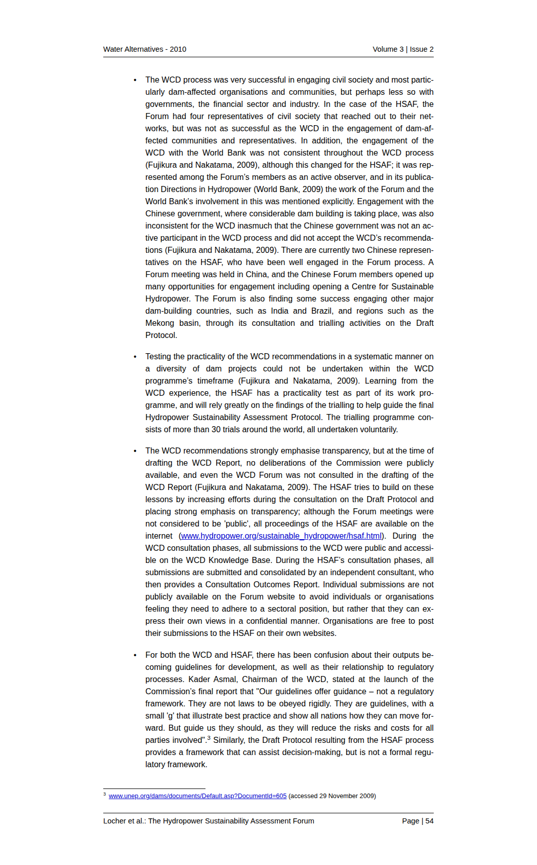Water Alternatives - 2010 Volume 3 | Issue 2
The WCD process was very successful in engaging civil society and most particularly dam-affected organisations and communities, but perhaps less so with governments, the financial sector and industry. In the case of the HSAF, the Forum had four representatives of civil society that reached out to their networks, but was not as successful as the WCD in the engagement of dam-affected communities and representatives. In addition, the engagement of the WCD with the World Bank was not consistent throughout the WCD process (Fujikura and Nakatama, 2009), although this changed for the HSAF; it was represented among the Forum’s members as an active observer, and in its publication Directions in Hydropower (World Bank, 2009) the work of the Forum and the World Bank’s involvement in this was mentioned explicitly. Engagement with the Chinese government, where considerable dam building is taking place, was also inconsistent for the WCD inasmuch that the Chinese government was not an active participant in the WCD process and did not accept the WCD’s recommendations (Fujikura and Nakatama, 2009). There are currently two Chinese representatives on the HSAF, who have been well engaged in the Forum process. A Forum meeting was held in China, and the Chinese Forum members opened up many opportunities for engagement including opening a Centre for Sustainable Hydropower. The Forum is also finding some success engaging other major dam-building countries, such as India and Brazil, and regions such as the Mekong basin, through its consultation and trialling activities on the Draft Protocol.
Testing the practicality of the WCD recommendations in a systematic manner on a diversity of dam projects could not be undertaken within the WCD programme’s timeframe (Fujikura and Nakatama, 2009). Learning from the WCD experience, the HSAF has a practicality test as part of its work programme, and will rely greatly on the findings of the trialling to help guide the final Hydropower Sustainability Assessment Protocol. The trialling programme consists of more than 30 trials around the world, all undertaken voluntarily.
The WCD recommendations strongly emphasise transparency, but at the time of drafting the WCD Report, no deliberations of the Commission were publicly available, and even the WCD Forum was not consulted in the drafting of the WCD Report (Fujikura and Nakatama, 2009). The HSAF tries to build on these lessons by increasing efforts during the consultation on the Draft Protocol and placing strong emphasis on transparency; although the Forum meetings were not considered to be 'public', all proceedings of the HSAF are available on the internet (www.hydropower.org/sustainable_hydropower/hsaf.html). During the WCD consultation phases, all submissions to the WCD were public and accessible on the WCD Knowledge Base. During the HSAF’s consultation phases, all submissions are submitted and consolidated by an independent consultant, who then provides a Consultation Outcomes Report. Individual submissions are not publicly available on the Forum website to avoid individuals or organisations feeling they need to adhere to a sectoral position, but rather that they can express their own views in a confidential manner. Organisations are free to post their submissions to the HSAF on their own websites.
For both the WCD and HSAF, there has been confusion about their outputs becoming guidelines for development, as well as their relationship to regulatory processes. Kader Asmal, Chairman of the WCD, stated at the launch of the Commission’s final report that "Our guidelines offer guidance – not a regulatory framework. They are not laws to be obeyed rigidly. They are guidelines, with a small 'g' that illustrate best practice and show all nations how they can move forward. But guide us they should, as they will reduce the risks and costs for all parties involved".3 Similarly, the Draft Protocol resulting from the HSAF process provides a framework that can assist decision-making, but is not a formal regulatory framework.
3 www.unep.org/dams/documents/Default.asp?DocumentId=605 (accessed 29 November 2009)
Locher et al.: The Hydropower Sustainability Assessment Forum Page | 54